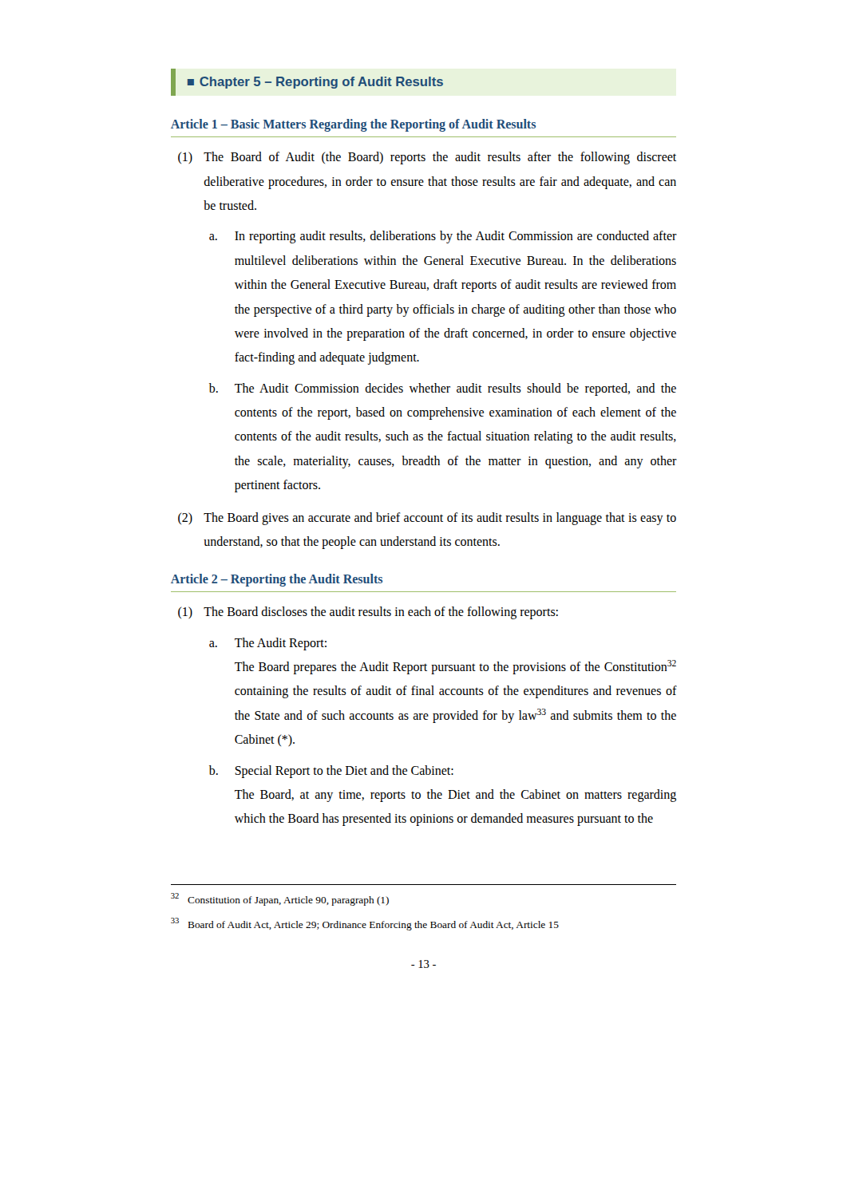■Chapter 5 – Reporting of Audit Results
Article 1 – Basic Matters Regarding the Reporting of Audit Results
The Board of Audit (the Board) reports the audit results after the following discreet deliberative procedures, in order to ensure that those results are fair and adequate, and can be trusted.
In reporting audit results, deliberations by the Audit Commission are conducted after multilevel deliberations within the General Executive Bureau. In the deliberations within the General Executive Bureau, draft reports of audit results are reviewed from the perspective of a third party by officials in charge of auditing other than those who were involved in the preparation of the draft concerned, in order to ensure objective fact-finding and adequate judgment.
The Audit Commission decides whether audit results should be reported, and the contents of the report, based on comprehensive examination of each element of the contents of the audit results, such as the factual situation relating to the audit results, the scale, materiality, causes, breadth of the matter in question, and any other pertinent factors.
The Board gives an accurate and brief account of its audit results in language that is easy to understand, so that the people can understand its contents.
Article 2 – Reporting the Audit Results
The Board discloses the audit results in each of the following reports:
The Audit Report:
The Board prepares the Audit Report pursuant to the provisions of the Constitution32 containing the results of audit of final accounts of the expenditures and revenues of the State and of such accounts as are provided for by law33 and submits them to the Cabinet (*).
Special Report to the Diet and the Cabinet:
The Board, at any time, reports to the Diet and the Cabinet on matters regarding which the Board has presented its opinions or demanded measures pursuant to the
32 Constitution of Japan, Article 90, paragraph (1)
33 Board of Audit Act, Article 29; Ordinance Enforcing the Board of Audit Act, Article 15
- 13 -